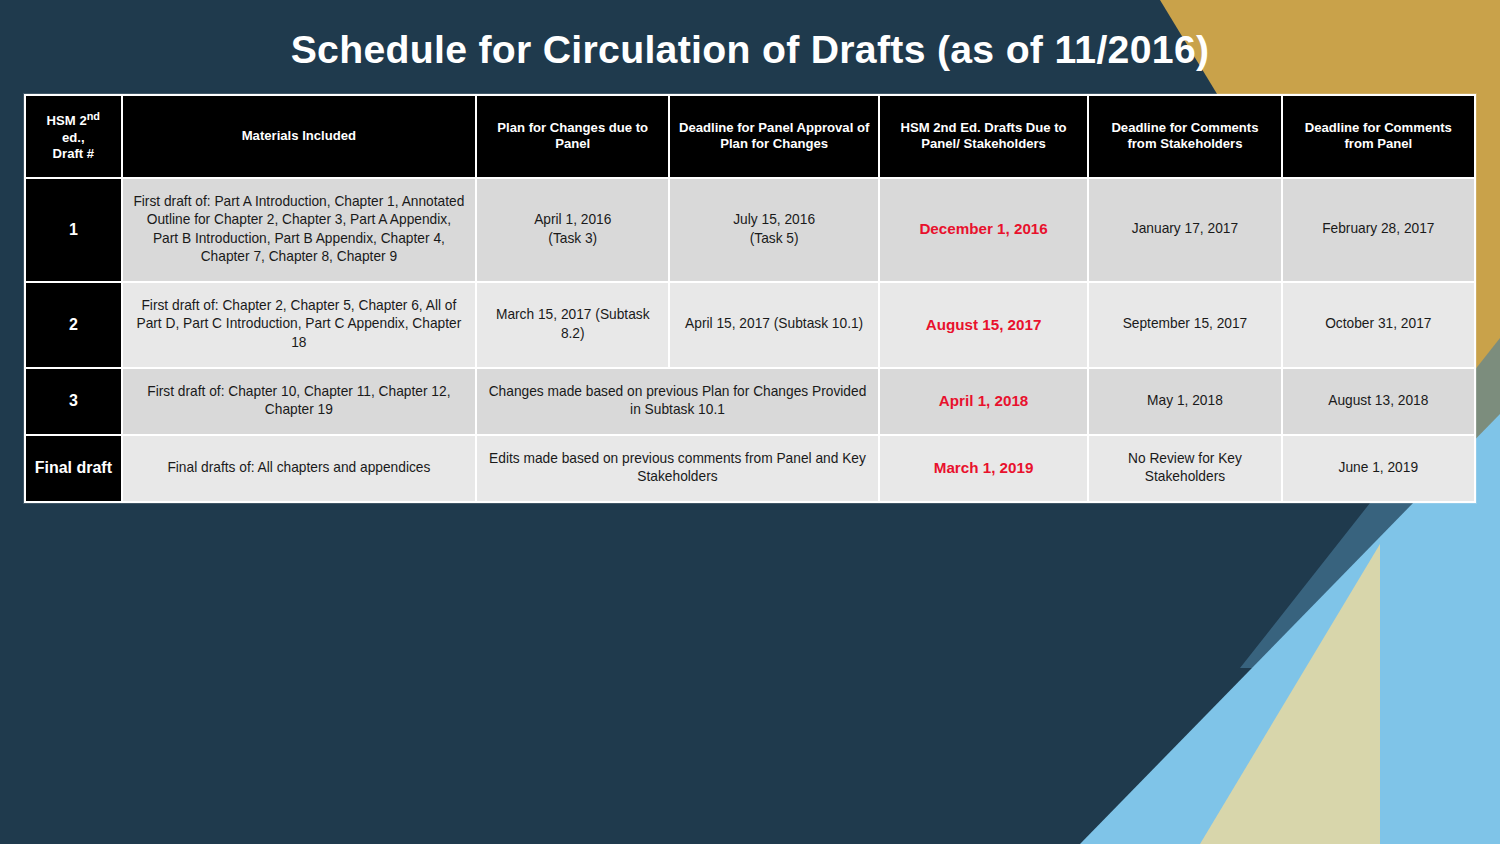Schedule for Circulation of Drafts (as of 11/2016)
| HSM 2 nd ed., Draft # | Materials Included | Plan for Changes due to Panel | Deadline for Panel Approval of Plan for Changes | HSM 2nd Ed. Drafts Due to Panel/ Stakeholders | Deadline for Comments from Stakeholders | Deadline for Comments from Panel |
| --- | --- | --- | --- | --- | --- | --- |
| 1 | First draft of: Part A Introduction, Chapter 1, Annotated Outline for Chapter 2, Chapter 3, Part A Appendix, Part B Introduction, Part B Appendix, Chapter 4, Chapter 7, Chapter 8, Chapter 9 | April 1, 2016 (Task 3) | July 15, 2016 (Task 5) | December 1, 2016 | January 17, 2017 | February 28, 2017 |
| 2 | First draft of: Chapter 2, Chapter 5, Chapter 6, All of Part D, Part C Introduction, Part C Appendix, Chapter 18 | March 15, 2017 (Subtask 8.2) | April 15, 2017 (Subtask 10.1) | August 15, 2017 | September 15, 2017 | October 31, 2017 |
| 3 | First draft of: Chapter 10, Chapter 11, Chapter 12, Chapter 19 | Changes made based on previous Plan for Changes Provided in Subtask 10.1 | April 1, 2018 | May 1, 2018 | August 13, 2018 |
| Final draft | Final drafts of: All chapters and appendices | Edits made based on previous comments from Panel and Key Stakeholders | March 1, 2019 | No Review for Key Stakeholders | June 1, 2019 |